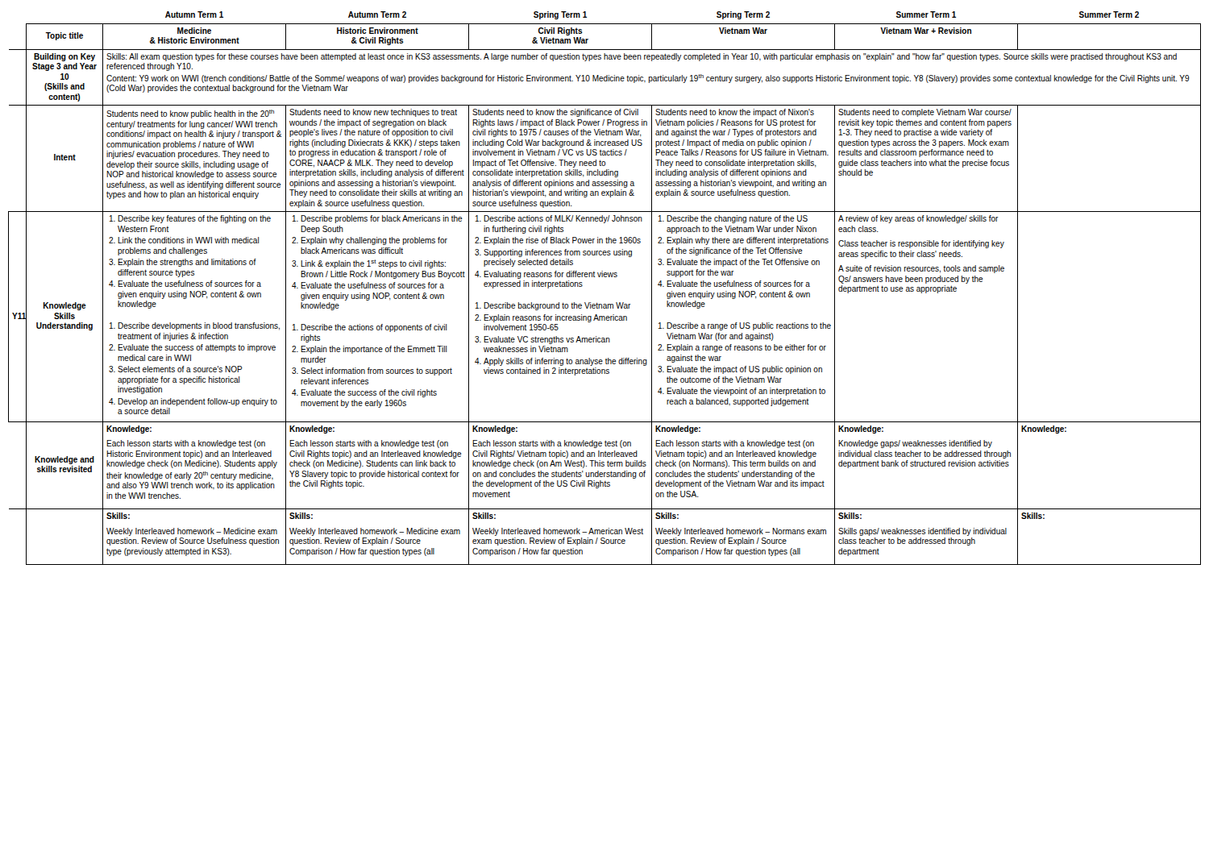| | | Autumn Term 1 | Autumn Term 2 | Spring Term 1 | Spring Term 2 | Summer Term 1 | Summer Term 2 |
| | Topic title | Medicine & Historic Environment | Historic Environment & Civil Rights | Civil Rights & Vietnam War | Vietnam War | Vietnam War + Revision | |
| | Building on Key Stage 3 and Year 10 (Skills and content) | Skills: All exam question types for these courses have been attempted at least once in KS3 assessments. A large number of question types have been repeatedly completed in Year 10, with particular emphasis on "explain" and "how far" question types. Source skills were practised throughout KS3 and referenced through Y10. Content: Y9 work on WWI (trench conditions/ Battle of the Somme/ weapons of war) provides background for Historic Environment. Y10 Medicine topic, particularly 19 th century surgery, also supports Historic Environment topic. Y8 (Slavery) provides some contextual knowledge for the Civil Rights unit. Y9 (Cold War) provides the contextual background for the Vietnam War |
| | Intent | Students need to know public health in the 20 th century/ treatments for lung cancer/ WWI trench conditions/ impact on health & injury / transport & communication problems / nature of WWI injuries/ evacuation procedures. They need to develop their source skills, including usage of NOP and historical knowledge to assess source usefulness, as well as identifying different source types and how to plan an historical enquiry | Students need to know new techniques to treat wounds / the impact of segregation on black people's lives / the nature of opposition to civil rights (including Dixiecrats & KKK) / steps taken to progress in education & transport / role of CORE, NAACP & MLK. They need to develop interpretation skills, including analysis of different opinions and assessing a historian's viewpoint. They need to consolidate their skills at writing an explain & source usefulness question. | Students need to know the significance of Civil Rights laws / impact of Black Power / Progress in civil rights to 1975 / causes of the Vietnam War, including Cold War background & increased US involvement in Vietnam / VC vs US tactics / Impact of Tet Offensive. They need to consolidate interpretation skills, including analysis of different opinions and assessing a historian's viewpoint, and writing an explain & source usefulness question. | Students need to know the impact of Nixon's Vietnam policies / Reasons for US protest for and against the war / Types of protestors and protest / Impact of media on public opinion / Peace Talks / Reasons for US failure in Vietnam. They need to consolidate interpretation skills, including analysis of different opinions and assessing a historian's viewpoint, and writing an explain & source usefulness question. | Students need to complete Vietnam War course/ revisit key topic themes and content from papers 1-3. They need to practise a wide variety of question types across the 3 papers. Mock exam results and classroom performance need to guide class teachers into what the precise focus should be | |
| Y11 | Knowledge Skills Understanding | Describe key features of the fighting on the Western Front Link the conditions in WWI with medical problems and challenges Explain the strengths and limitations of different source types Evaluate the usefulness of sources for a given enquiry using NOP, content & own knowledge Describe developments in blood transfusions, treatment of injuries & infection Evaluate the success of attempts to improve medical care in WWI Select elements of a source's NOP appropriate for a specific historical investigation Develop an independent follow-up enquiry to a source detail | Describe problems for black Americans in the Deep South Explain why challenging the problems for black Americans was difficult Link & explain the 1 st steps to civil rights: Brown / Little Rock / Montgomery Bus Boycott Evaluate the usefulness of sources for a given enquiry using NOP, content & own knowledge Describe the actions of opponents of civil rights Explain the importance of the Emmett Till murder Select information from sources to support relevant inferences Evaluate the success of the civil rights movement by the early 1960s | Describe actions of MLK/ Kennedy/ Johnson in furthering civil rights Explain the rise of Black Power in the 1960s Supporting inferences from sources using precisely selected details Evaluating reasons for different views expressed in interpretations Describe background to the Vietnam War Explain reasons for increasing American involvement 1950-65 Evaluate VC strengths vs American weaknesses in Vietnam Apply skills of inferring to analyse the differing views contained in 2 interpretations | Describe the changing nature of the US approach to the Vietnam War under Nixon Explain why there are different interpretations of the significance of the Tet Offensive Evaluate the impact of the Tet Offensive on support for the war Evaluate the usefulness of sources for a given enquiry using NOP, content & own knowledge Describe a range of US public reactions to the Vietnam War (for and against) Explain a range of reasons to be either for or against the war Evaluate the impact of US public opinion on the outcome of the Vietnam War Evaluate the viewpoint of an interpretation to reach a balanced, supported judgement | A review of key areas of knowledge/ skills for each class. Class teacher is responsible for identifying key areas specific to their class' needs. A suite of revision resources, tools and sample Qs/ answers have been produced by the department to use as appropriate | |
| | Knowledge and skills revisited | Knowledge: Each lesson starts with a knowledge test (on Historic Environment topic) and an Interleaved knowledge check (on Medicine). Students apply their knowledge of early 20 th century medicine, and also Y9 WWI trench work, to its application in the WWI trenches. | Knowledge: Each lesson starts with a knowledge test (on Civil Rights topic) and an Interleaved knowledge check (on Medicine). Students can link back to Y8 Slavery topic to provide historical context for the Civil Rights topic. | Knowledge: Each lesson starts with a knowledge test (on Civil Rights/ Vietnam topic) and an Interleaved knowledge check (on Am West). This term builds on and concludes the students' understanding of the development of the US Civil Rights movement | Knowledge: Each lesson starts with a knowledge test (on Vietnam topic) and an Interleaved knowledge check (on Normans). This term builds on and concludes the students' understanding of the development of the Vietnam War and its impact on the USA. | Knowledge: Knowledge gaps/ weaknesses identified by individual class teacher to be addressed through department bank of structured revision activities | Knowledge: |
| | | Skills: Weekly Interleaved homework – Medicine exam question. Review of Source Usefulness question type (previously attempted in KS3). | Skills: Weekly Interleaved homework – Medicine exam question. Review of Explain / Source Comparison / How far question types (all | Skills: Weekly Interleaved homework – American West exam question. Review of Explain / Source Comparison / How far question | Skills: Weekly Interleaved homework – Normans exam question. Review of Explain / Source Comparison / How far question types (all | Skills: Skills gaps/ weaknesses identified by individual class teacher to be addressed through department | Skills: |